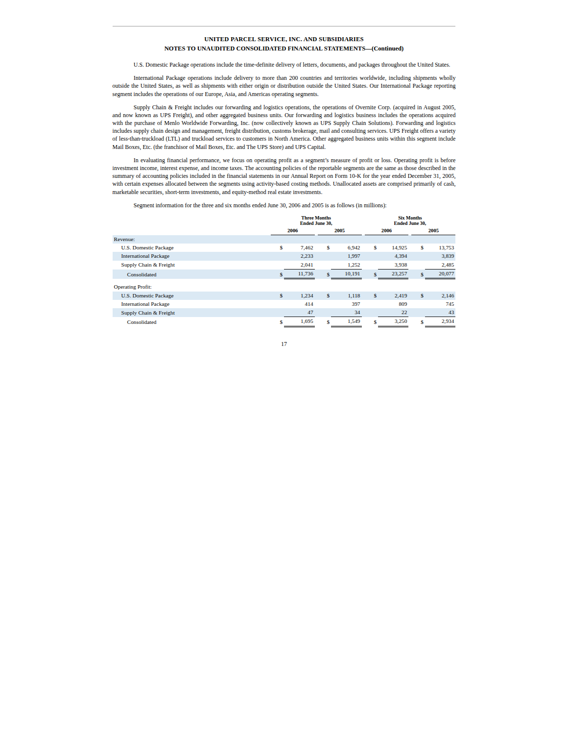UNITED PARCEL SERVICE, INC. AND SUBSIDIARIES
NOTES TO UNAUDITED CONSOLIDATED FINANCIAL STATEMENTS—(Continued)
U.S. Domestic Package operations include the time-definite delivery of letters, documents, and packages throughout the United States.
International Package operations include delivery to more than 200 countries and territories worldwide, including shipments wholly outside the United States, as well as shipments with either origin or distribution outside the United States. Our International Package reporting segment includes the operations of our Europe, Asia, and Americas operating segments.
Supply Chain & Freight includes our forwarding and logistics operations, the operations of Overnite Corp. (acquired in August 2005, and now known as UPS Freight), and other aggregated business units. Our forwarding and logistics business includes the operations acquired with the purchase of Menlo Worldwide Forwarding, Inc. (now collectively known as UPS Supply Chain Solutions). Forwarding and logistics includes supply chain design and management, freight distribution, customs brokerage, mail and consulting services. UPS Freight offers a variety of less-than-truckload (LTL) and truckload services to customers in North America. Other aggregated business units within this segment include Mail Boxes, Etc. (the franchisor of Mail Boxes, Etc. and The UPS Store) and UPS Capital.
In evaluating financial performance, we focus on operating profit as a segment’s measure of profit or loss. Operating profit is before investment income, interest expense, and income taxes. The accounting policies of the reportable segments are the same as those described in the summary of accounting policies included in the financial statements in our Annual Report on Form 10-K for the year ended December 31, 2005, with certain expenses allocated between the segments using activity-based costing methods. Unallocated assets are comprised primarily of cash, marketable securities, short-term investments, and equity-method real estate investments.
Segment information for the three and six months ended June 30, 2006 and 2005 is as follows (in millions):
| | | Three Months Ended June 30, | | Six Months Ended June 30, |
| | | 2006 | | 2005 | | 2006 | | 2005 |
| Revenue: | | | | | | | | | | | | |
| U.S. Domestic Package | | $ | 7,462 | | $ | 6,942 | | $ | 14,925 | | $ | 13,753 |
| International Package | | | 2,233 | | | 1,997 | | | 4,394 | | | 3,839 |
| Supply Chain & Freight | | | 2,041 | | | 1,252 | | | 3,938 | | | 2,485 |
| Consolidated | | $ | 11,736 | | $ | 10,191 | | $ | 23,257 | | $ | 20,077 |
| Operating Profit: | | | | | | | | | | | | |
| U.S. Domestic Package | | $ | 1,234 | | $ | 1,118 | | $ | 2,419 | | $ | 2,146 |
| International Package | | | 414 | | | 397 | | | 809 | | | 745 |
| Supply Chain & Freight | | | 47 | | | 34 | | | 22 | | | 43 |
| Consolidated | | $ | 1,695 | | $ | 1,549 | | $ | 3,250 | | $ | 2,934 |
17